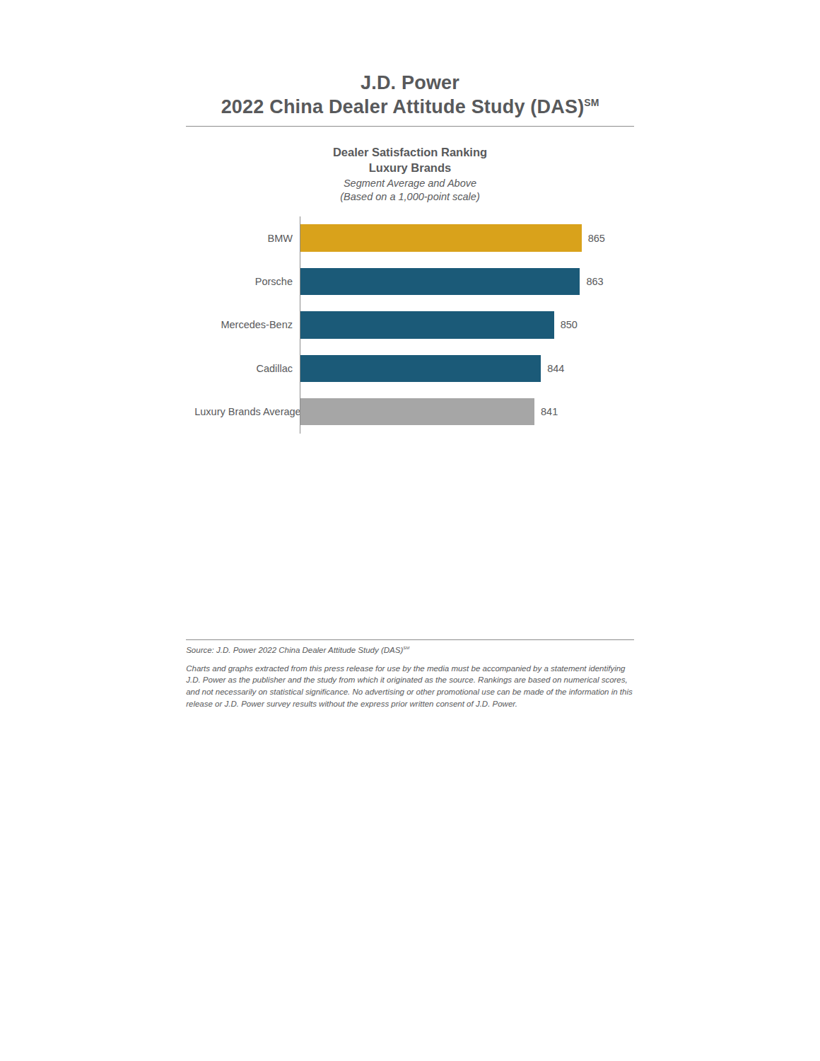J.D. Power 2022 China Dealer Attitude Study (DAS)SM
Dealer Satisfaction Ranking Luxury Brands Segment Average and Above (Based on a 1,000-point scale)
BMW
865
Porsche
863
Mercedes-Benz
850
Cadillac
844
Luxury Brands Average
841
Source: J.D. Power 2022 China Dealer Attitude Study (DAS)SM
Charts and graphs extracted from this press release for use by the media must be accompanied by a statement identifying J.D. Power as the publisher and the study from which it originated as the source. Rankings are based on numerical scores, and not necessarily on statistical significance. No advertising or other promotional use can be made of the information in this release or J.D. Power survey results without the express prior written consent of J.D. Power.